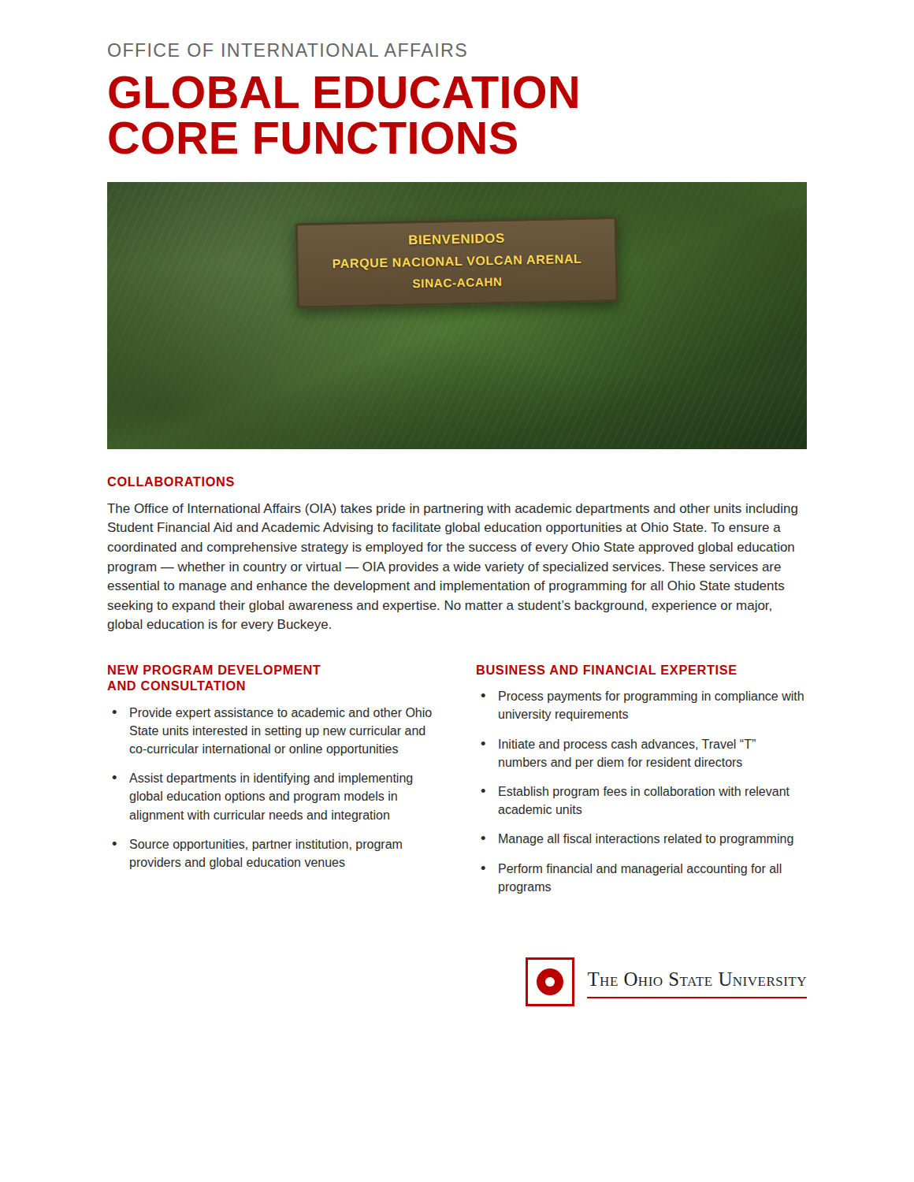Office of International Affairs
Global Education
Core Functions
BIENVENIDOS
PARQUE NACIONAL VOLCAN ARENAL
SINAC-ACAHN
Students at Parque Nacional Volcán Arenal, Costa Rica.
Collaborations
The Office of International Affairs (OIA) takes pride in partnering with academic departments and other units including Student Financial Aid and Academic Advising to facilitate global education opportunities at Ohio State. To ensure a coordinated and comprehensive strategy is employed for the success of every Ohio State approved global education program — whether in country or virtual — OIA provides a wide variety of specialized services. These services are essential to manage and enhance the development and implementation of programming for all Ohio State students seeking to expand their global awareness and expertise. No matter a student’s background, experience or major, global education is for every Buckeye.
New Program Development
and Consultation
Provide expert assistance to academic and other Ohio State units interested in setting up new curricular and co-curricular international or online opportunities
Assist departments in identifying and implementing global education options and program models in alignment with curricular needs and integration
Source opportunities, partner institution, program providers and global education venues
Business and Financial Expertise
Process payments for programming in compliance with university requirements
Initiate and process cash advances, Travel “T” numbers and per diem for resident directors
Establish program fees in collaboration with relevant academic units
Manage all fiscal interactions related to programming
Perform financial and managerial accounting for all programs
The Ohio State University